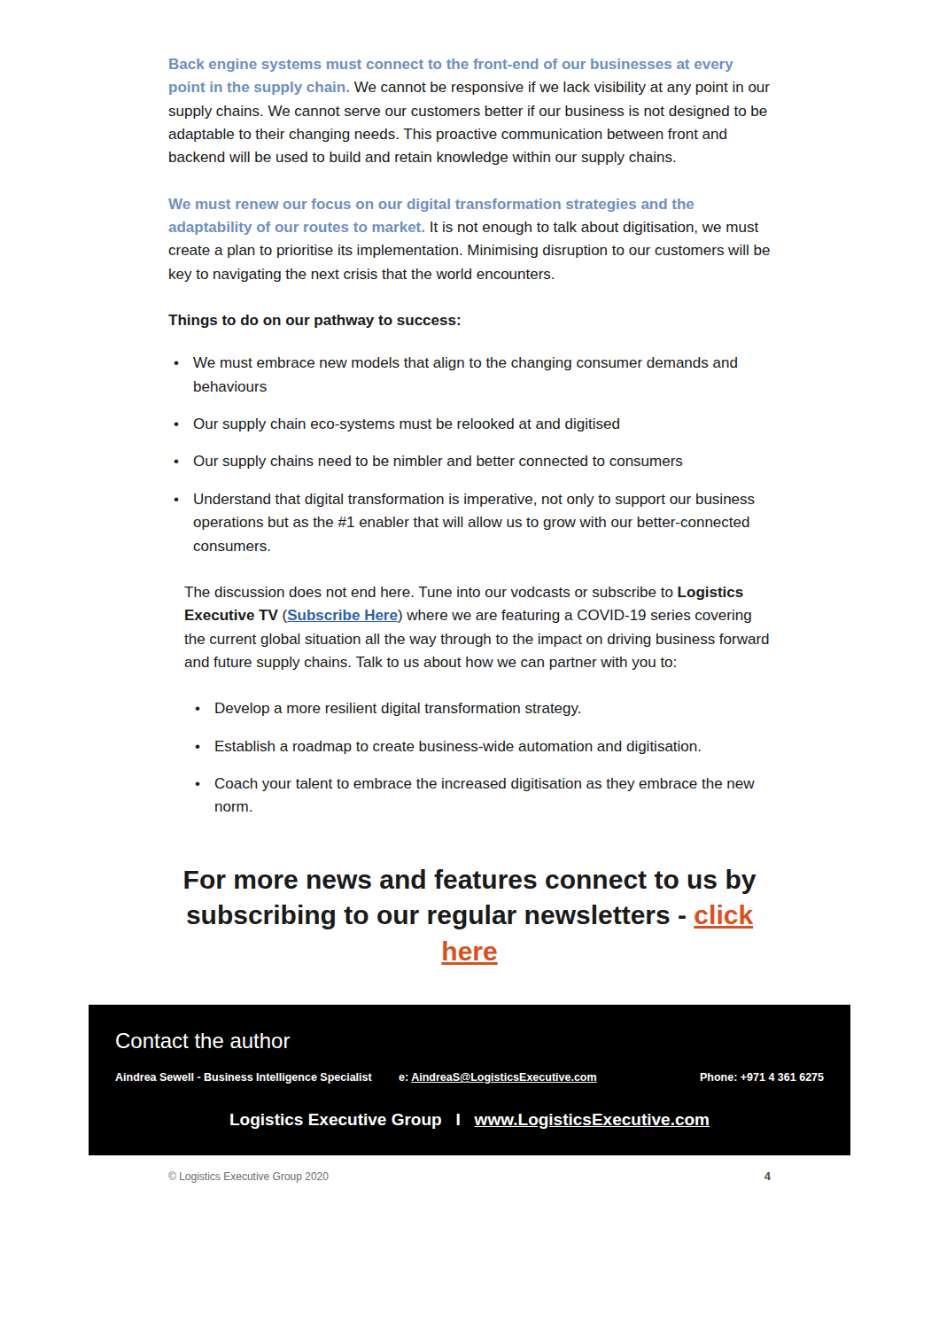Back engine systems must connect to the front-end of our businesses at every point in the supply chain. We cannot be responsive if we lack visibility at any point in our supply chains. We cannot serve our customers better if our business is not designed to be adaptable to their changing needs. This proactive communication between front and backend will be used to build and retain knowledge within our supply chains.
We must renew our focus on our digital transformation strategies and the adaptability of our routes to market. It is not enough to talk about digitisation, we must create a plan to prioritise its implementation. Minimising disruption to our customers will be key to navigating the next crisis that the world encounters.
Things to do on our pathway to success:
We must embrace new models that align to the changing consumer demands and behaviours
Our supply chain eco-systems must be relooked at and digitised
Our supply chains need to be nimbler and better connected to consumers
Understand that digital transformation is imperative, not only to support our business operations but as the #1 enabler that will allow us to grow with our better-connected consumers.
The discussion does not end here. Tune into our vodcasts or subscribe to Logistics Executive TV (Subscribe Here) where we are featuring a COVID-19 series covering the current global situation all the way through to the impact on driving business forward and future supply chains. Talk to us about how we can partner with you to:
Develop a more resilient digital transformation strategy.
Establish a roadmap to create business-wide automation and digitisation.
Coach your talent to embrace the increased digitisation as they embrace the new norm.
For more news and features connect to us by subscribing to our regular newsletters - click here
Contact the author
Aindrea Sewell - Business Intelligence Specialist
e: AindreaS@LogisticsExecutive.com
Phone: +971 4 361 6275
Logistics Executive Group I www.LogisticsExecutive.com
© Logistics Executive Group 2020 4